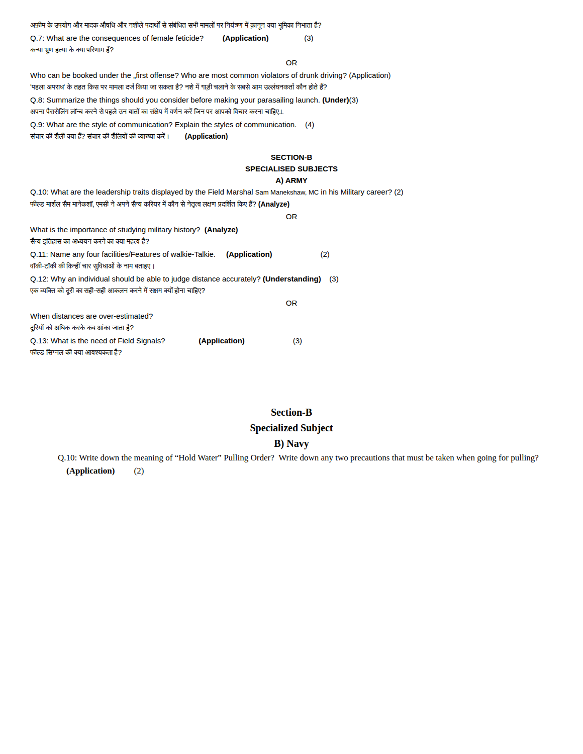अफ़ीम के उपयोग और मादक औषधि और नशीले पदार्थों से संबंधित सभी मामलों पर नियंत्रण में क़ानून क्या भूमिका निभाता है?
Q.7: What are the consequences of female feticide? (Application) (3)
कन्या भ्रूण हत्या के क्या परिणाम हैं?
OR
Who can be booked under the „first offense? Who are most common violators of drunk driving? (Application)
'पहला अपराध' के तहत किस पर मामला दर्ज किया जा सकता है? नशे में गाड़ी चलाने के सबसे आम उल्लंघनकर्ता कौन होते हैं?
Q.8: Summarize the things should you consider before making your parasailing launch. (Under)(3)
अपना पैरासेलिंग लॉन्च करने से पहले उन बातों का संक्षेप में वर्णन करें जिन पर आपको विचार करना चाहिए⊥
Q.9: What are the style of communication? Explain the styles of communication. (4)
संचार की शैली क्या हैं? संचार की शैलियों की व्याख्या करें। (Application)
SECTION-B
SPECIALISED SUBJECTS
A) ARMY
Q.10: What are the leadership traits displayed by the Field Marshal Sam Manekshaw, MC in his Military career? (2)
फील्ड मार्शल सैम मानेकशॉ, एमसी ने अपने सैन्य करियर में कौन से नेतृत्व लक्षण प्रदर्शित किए हैं? (Analyze)
OR
What is the importance of studying military history? (Analyze)
सैन्य इतिहास का अध्ययन करने का क्या महत्व है?
Q.11: Name any four facilities/Features of walkie-Talkie. (Application) (2)
वॉकी-टॉकी की किन्हीं चार सुविधाओं के नाम बताइए।
Q.12: Why an individual should be able to judge distance accurately? (Understanding) (3)
एक व्यक्ति को दूरी का सही-सही आकलन करने में सक्षम क्यों होना चाहिए?
OR
When distances are over-estimated?
दूरियों को अधिक करके कब आंका जाता है?
Q.13: What is the need of Field Signals? (Application) (3)
फील्ड सिग्नल की क्या आवश्यकता है?
Section-B
Specialized Subject
B) Navy
Q.10: Write down the meaning of “Hold Water” Pulling Order? Write down any two precautions that must be taken when going for pulling? (Application) (2)